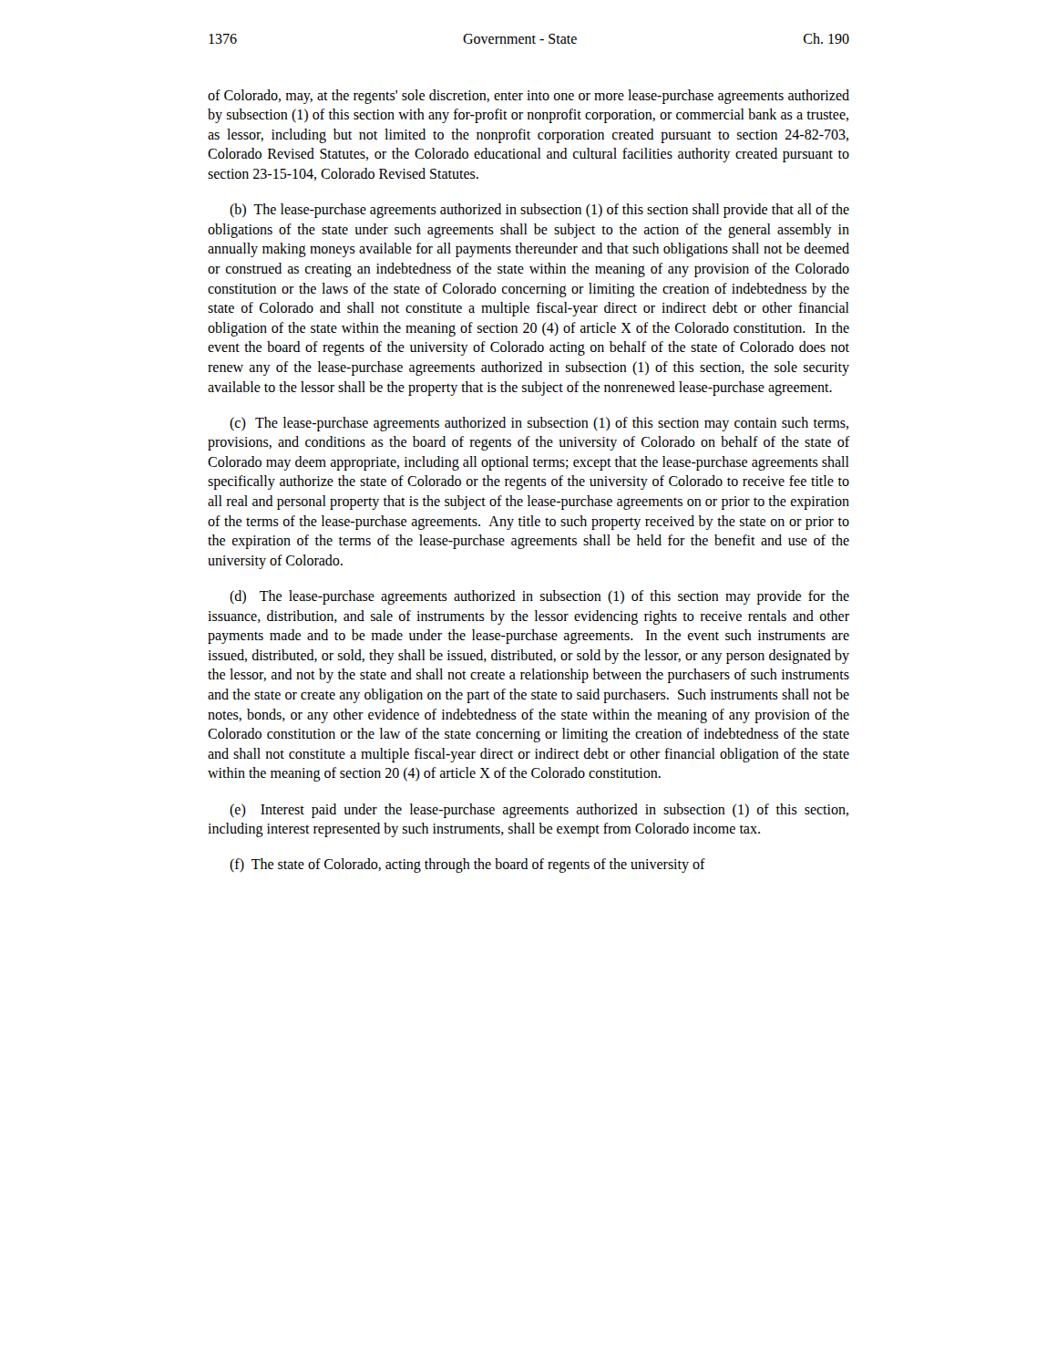1376 Government - State Ch. 190
of Colorado, may, at the regents' sole discretion, enter into one or more lease-purchase agreements authorized by subsection (1) of this section with any for-profit or nonprofit corporation, or commercial bank as a trustee, as lessor, including but not limited to the nonprofit corporation created pursuant to section 24-82-703, Colorado Revised Statutes, or the Colorado educational and cultural facilities authority created pursuant to section 23-15-104, Colorado Revised Statutes.
(b) The lease-purchase agreements authorized in subsection (1) of this section shall provide that all of the obligations of the state under such agreements shall be subject to the action of the general assembly in annually making moneys available for all payments thereunder and that such obligations shall not be deemed or construed as creating an indebtedness of the state within the meaning of any provision of the Colorado constitution or the laws of the state of Colorado concerning or limiting the creation of indebtedness by the state of Colorado and shall not constitute a multiple fiscal-year direct or indirect debt or other financial obligation of the state within the meaning of section 20 (4) of article X of the Colorado constitution. In the event the board of regents of the university of Colorado acting on behalf of the state of Colorado does not renew any of the lease-purchase agreements authorized in subsection (1) of this section, the sole security available to the lessor shall be the property that is the subject of the nonrenewed lease-purchase agreement.
(c) The lease-purchase agreements authorized in subsection (1) of this section may contain such terms, provisions, and conditions as the board of regents of the university of Colorado on behalf of the state of Colorado may deem appropriate, including all optional terms; except that the lease-purchase agreements shall specifically authorize the state of Colorado or the regents of the university of Colorado to receive fee title to all real and personal property that is the subject of the lease-purchase agreements on or prior to the expiration of the terms of the lease-purchase agreements. Any title to such property received by the state on or prior to the expiration of the terms of the lease-purchase agreements shall be held for the benefit and use of the university of Colorado.
(d) The lease-purchase agreements authorized in subsection (1) of this section may provide for the issuance, distribution, and sale of instruments by the lessor evidencing rights to receive rentals and other payments made and to be made under the lease-purchase agreements. In the event such instruments are issued, distributed, or sold, they shall be issued, distributed, or sold by the lessor, or any person designated by the lessor, and not by the state and shall not create a relationship between the purchasers of such instruments and the state or create any obligation on the part of the state to said purchasers. Such instruments shall not be notes, bonds, or any other evidence of indebtedness of the state within the meaning of any provision of the Colorado constitution or the law of the state concerning or limiting the creation of indebtedness of the state and shall not constitute a multiple fiscal-year direct or indirect debt or other financial obligation of the state within the meaning of section 20 (4) of article X of the Colorado constitution.
(e) Interest paid under the lease-purchase agreements authorized in subsection (1) of this section, including interest represented by such instruments, shall be exempt from Colorado income tax.
(f) The state of Colorado, acting through the board of regents of the university of